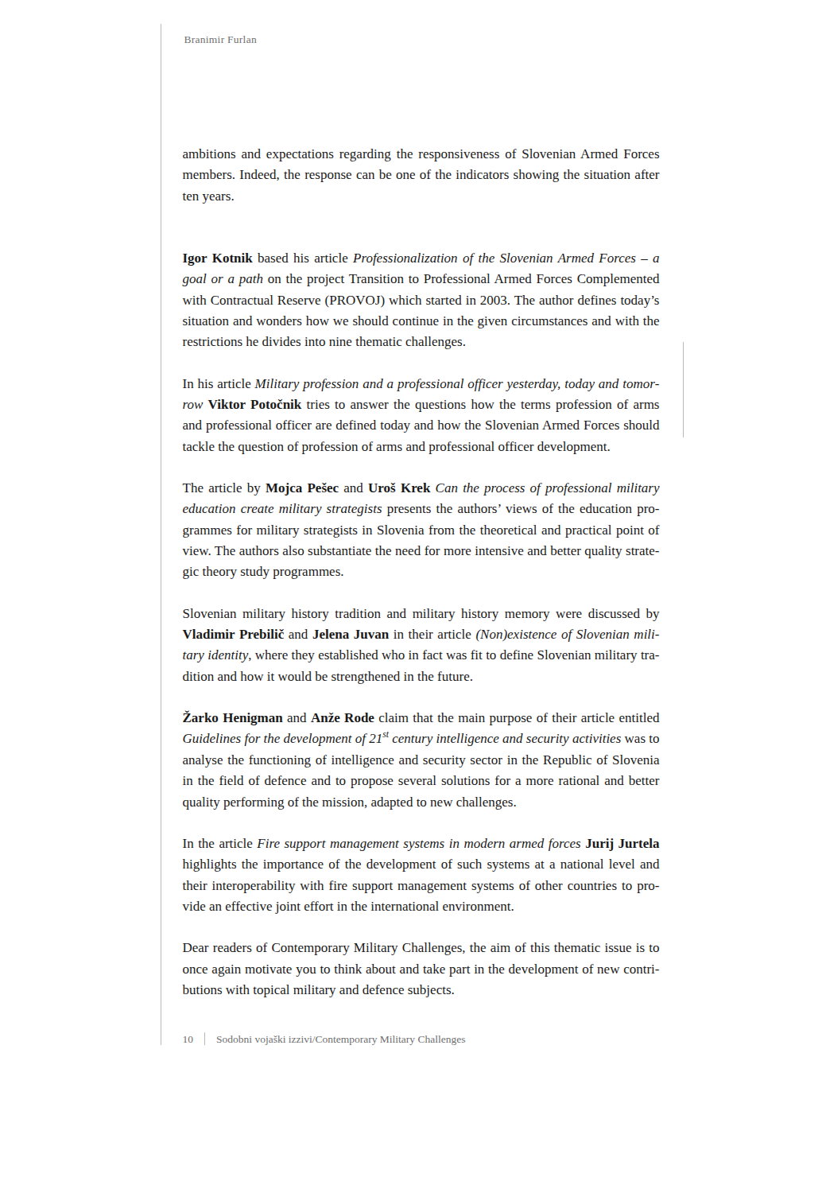Branimir Furlan
ambitions and expectations regarding the responsiveness of Slovenian Armed Forces members. Indeed, the response can be one of the indicators showing the situation after ten years.
Igor Kotnik based his article Professionalization of the Slovenian Armed Forces – a goal or a path on the project Transition to Professional Armed Forces Complemented with Contractual Reserve (PROVOJ) which started in 2003. The author defines today’s situation and wonders how we should continue in the given circumstances and with the restrictions he divides into nine thematic challenges.
In his article Military profession and a professional officer yesterday, today and tomorrow Viktor Potočnik tries to answer the questions how the terms profession of arms and professional officer are defined today and how the Slovenian Armed Forces should tackle the question of profession of arms and professional officer development.
The article by Mojca Pešec and Uroš Krek Can the process of professional military education create military strategists presents the authors’ views of the education programmes for military strategists in Slovenia from the theoretical and practical point of view. The authors also substantiate the need for more intensive and better quality strategic theory study programmes.
Slovenian military history tradition and military history memory were discussed by Vladimir Prebilič and Jelena Juvan in their article (Non)existence of Slovenian military identity, where they established who in fact was fit to define Slovenian military tradition and how it would be strengthened in the future.
Žarko Henigman and Anže Rode claim that the main purpose of their article entitled Guidelines for the development of 21st century intelligence and security activities was to analyse the functioning of intelligence and security sector in the Republic of Slovenia in the field of defence and to propose several solutions for a more rational and better quality performing of the mission, adapted to new challenges.
In the article Fire support management systems in modern armed forces Jurij Jurtela highlights the importance of the development of such systems at a national level and their interoperability with fire support management systems of other countries to provide an effective joint effort in the international environment.
Dear readers of Contemporary Military Challenges, the aim of this thematic issue is to once again motivate you to think about and take part in the development of new contributions with topical military and defence subjects.
10 Sodobni vojaški izzivi/Contemporary Military Challenges